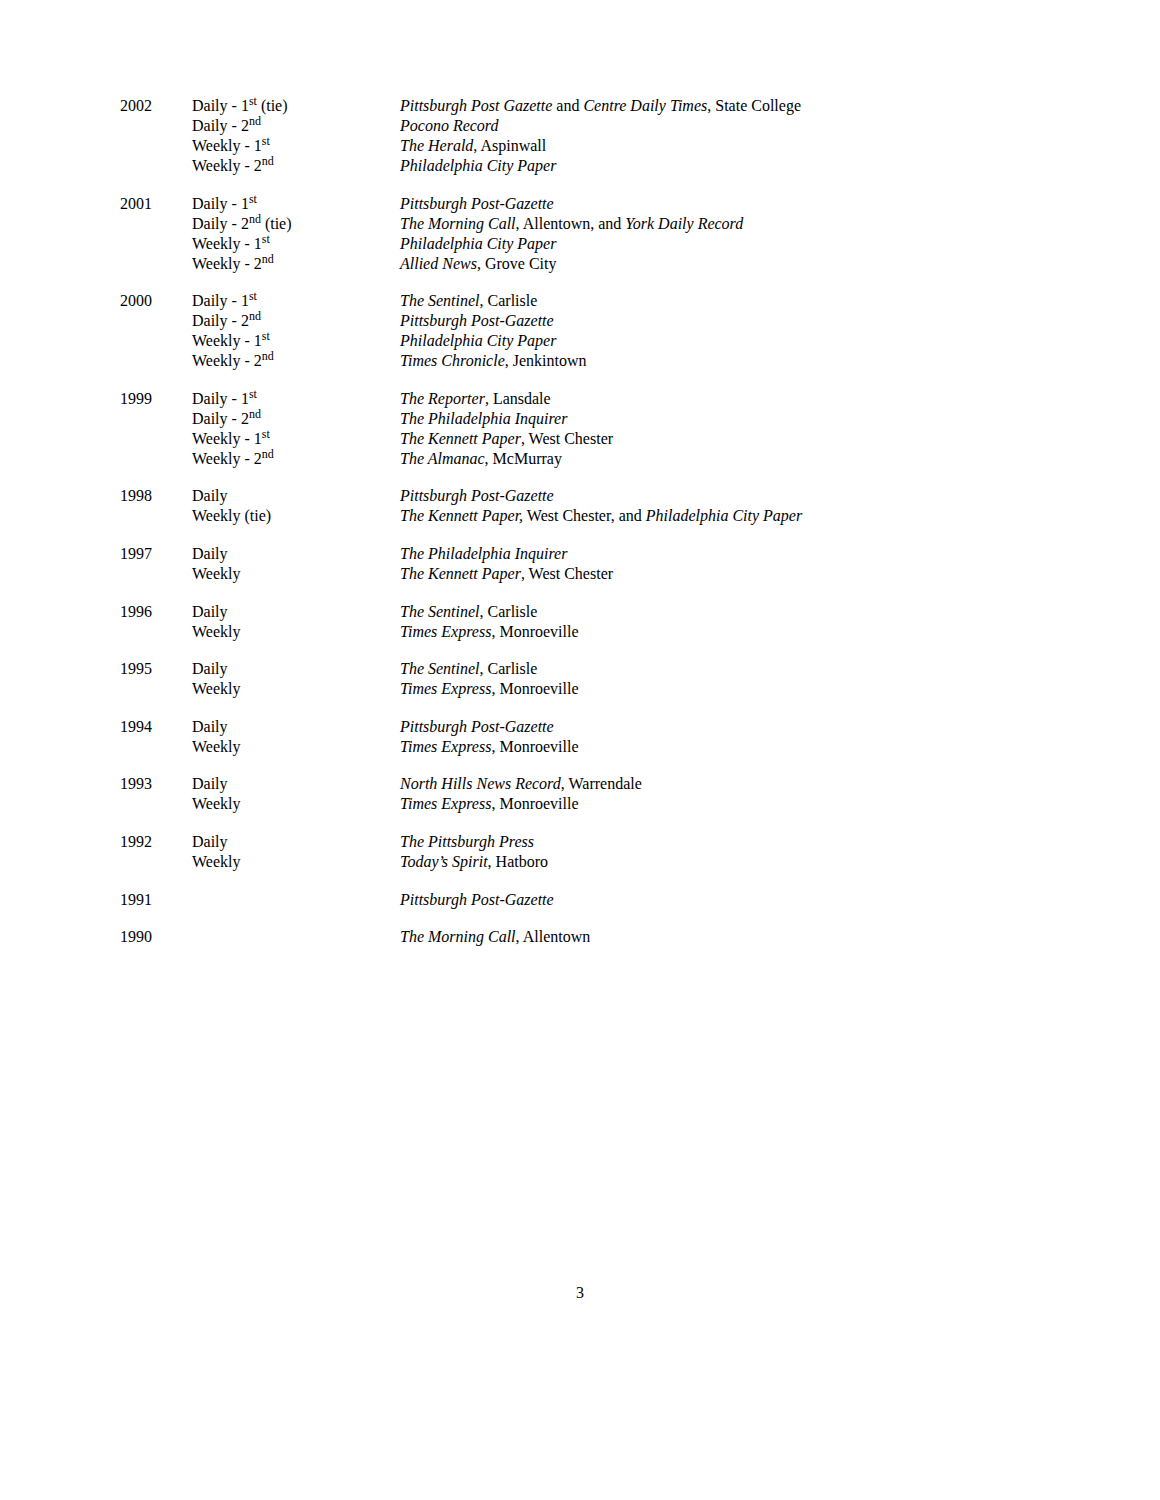| 2002 | Daily - 1 st (tie) | Pittsburgh Post Gazette and Centre Daily Times , State College |
| | Daily - 2 nd | Pocono Record |
| | Weekly - 1 st | The Herald , Aspinwall |
| | Weekly - 2 nd | Philadelphia City Paper |
| 2001 | Daily - 1 st | Pittsburgh Post-Gazette |
| | Daily - 2 nd (tie) | The Morning Call , Allentown, and York Daily Record |
| | Weekly - 1 st | Philadelphia City Paper |
| | Weekly - 2 nd | Allied News , Grove City |
| 2000 | Daily - 1 st | The Sentinel , Carlisle |
| | Daily - 2 nd | Pittsburgh Post-Gazette |
| | Weekly - 1 st | Philadelphia City Paper |
| | Weekly - 2 nd | Times Chronicle , Jenkintown |
| 1999 | Daily - 1 st | The Reporter , Lansdale |
| | Daily - 2 nd | The Philadelphia Inquirer |
| | Weekly - 1 st | The Kennett Paper , West Chester |
| | Weekly - 2 nd | The Almanac , McMurray |
| 1998 | Daily | Pittsburgh Post-Gazette |
| | Weekly (tie) | The Kennett Paper, West Chester, and Philadelphia City Paper |
| 1997 | Daily | The Philadelphia Inquirer |
| | Weekly | The Kennett Paper , West Chester |
| 1996 | Daily | The Sentinel , Carlisle |
| | Weekly | Times Express , Monroeville |
| 1995 | Daily | The Sentinel , Carlisle |
| | Weekly | Times Express , Monroeville |
| 1994 | Daily | Pittsburgh Post-Gazette |
| | Weekly | Times Express , Monroeville |
| 1993 | Daily | North Hills News Record , Warrendale |
| | Weekly | Times Express , Monroeville |
| 1992 | Daily | The Pittsburgh Press |
| | Weekly | Today’s Spirit , Hatboro |
| 1991 | | Pittsburgh Post-Gazette |
| 1990 | | The Morning Call , Allentown |
3